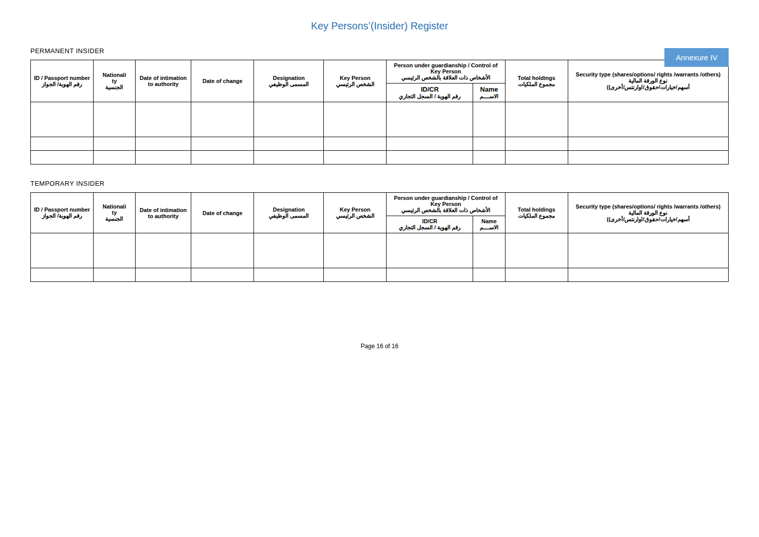Annexure IV
Key Persons’(Insider) Register
PERMANENT INSIDER
| ID / Passport number رقم الهوية/ الجواز | Nationali ty الجنسية | Date of intimation to authority | Date of change | Designation المسمى الوظيفي | Key Person الشخص الرئيسي | Person under guardianship / Control of Key Person الأشخاص ذات العلاقة بالشخص الرئيسي | Total holdings مجموع الملكيات | Security type (shares/options/ rights /warrants /others) نوع الورقة المالية ((أسهم/خيارات/حقوق/اوارنتس/أخرى |
| --- | --- | --- | --- | --- | --- | --- | --- | --- |
| ID/CR رقم الهوية / السجل التجاري | Name الاســــم |
TEMPORARY INSIDER
| ID / Passport number رقم الهوية/ الجواز | Nationali ty الجنسية | Date of intimation to authority | Date of change | Designation المسمى الوظيفي | Key Person الشخص الرئيسي | Person under guardianship / Control of Key Person الأشخاص ذات العلاقة بالشخص الرئيسي | Total holdings مجموع الملكيات | Security type (shares/options/ rights /warrants /others) نوع الورقة المالية ((أسهم/خيارات/حقوق/اوارنتس/أخرى |
| --- | --- | --- | --- | --- | --- | --- | --- | --- |
| ID/CR رقم الهوية / السجل التجاري | Name الاســــم |
Page 16 of 16